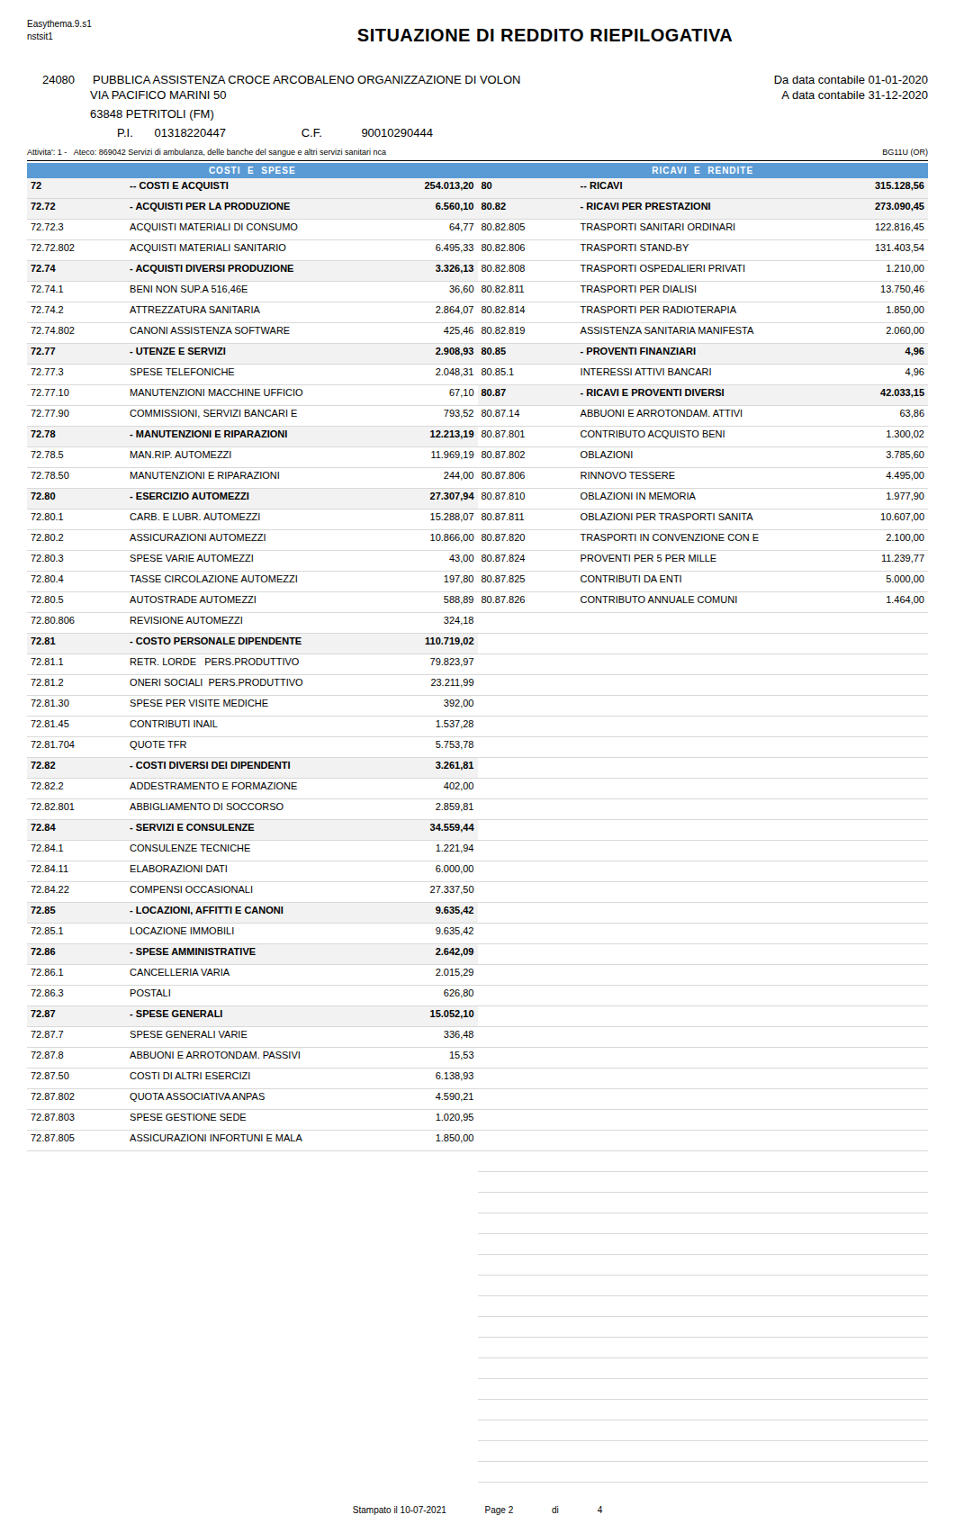Easythema.9.s1
nstsit1
SITUAZIONE DI REDDITO RIEPILOGATIVA
24080 PUBBLICA ASSISTENZA CROCE ARCOBALENO ORGANIZZAZIONE DI VOLON Da data contabile 01-01-2020
VIA PACIFICO MARINI 50 A data contabile 31-12-2020
63848 PETRITOLI (FM)
P.I. 01318220447 C.F. 90010290444
Attivita': 1 - Ateco: 869042 Servizi di ambulanza, delle banche del sangue e altri servizi sanitari nca BG11U (OR)
| / COSTI E SPESE / / --- / / 72 / -- COSTI E ACQUISTI / 254.013,20 / / 72.72 / - ACQUISTI PER LA PRODUZIONE / 6.560,10 / / 72.72.3 / ACQUISTI MATERIALI DI CONSUMO / 64,77 / / 72.72.802 / ACQUISTI MATERIALI SANITARIO / 6.495,33 / / 72.74 / - ACQUISTI DIVERSI PRODUZIONE / 3.326,13 / / 72.74.1 / BENI NON SUP.A 516,46E / 36,60 / / 72.74.2 / ATTREZZATURA SANITARIA / 2.864,07 / / 72.74.802 / CANONI ASSISTENZA SOFTWARE / 425,46 / / 72.77 / - UTENZE E SERVIZI / 2.908,93 / / 72.77.3 / SPESE TELEFONICHE / 2.048,31 / / 72.77.10 / MANUTENZIONI MACCHINE UFFICIO / 67,10 / / 72.77.90 / COMMISSIONI, SERVIZI BANCARI E / 793,52 / / 72.78 / - MANUTENZIONI E RIPARAZIONI / 12.213,19 / / 72.78.5 / MAN.RIP. AUTOMEZZI / 11.969,19 / / 72.78.50 / MANUTENZIONI E RIPARAZIONI / 244,00 / / 72.80 / - ESERCIZIO AUTOMEZZI / 27.307,94 / / 72.80.1 / CARB. E LUBR. AUTOMEZZI / 15.288,07 / / 72.80.2 / ASSICURAZIONI AUTOMEZZI / 10.866,00 / / 72.80.3 / SPESE VARIE AUTOMEZZI / 43,00 / / 72.80.4 / TASSE CIRCOLAZIONE AUTOMEZZI / 197,80 / / 72.80.5 / AUTOSTRADE AUTOMEZZI / 588,89 / / 72.80.806 / REVISIONE AUTOMEZZI / 324,18 / / 72.81 / - COSTO PERSONALE DIPENDENTE / 110.719,02 / / 72.81.1 / RETR. LORDE PERS.PRODUTTIVO / 79.823,97 / / 72.81.2 / ONERI SOCIALI PERS.PRODUTTIVO / 23.211,99 / / 72.81.30 / SPESE PER VISITE MEDICHE / 392,00 / / 72.81.45 / CONTRIBUTI INAIL / 1.537,28 / / 72.81.704 / QUOTE TFR / 5.753,78 / / 72.82 / - COSTI DIVERSI DEI DIPENDENTI / 3.261,81 / / 72.82.2 / ADDESTRAMENTO E FORMAZIONE / 402,00 / / 72.82.801 / ABBIGLIAMENTO DI SOCCORSO / 2.859,81 / / 72.84 / - SERVIZI E CONSULENZE / 34.559,44 / / 72.84.1 / CONSULENZE TECNICHE / 1.221,94 / / 72.84.11 / ELABORAZIONI DATI / 6.000,00 / / 72.84.22 / COMPENSI OCCASIONALI / 27.337,50 / / 72.85 / - LOCAZIONI, AFFITTI E CANONI / 9.635,42 / / 72.85.1 / LOCAZIONE IMMOBILI / 9.635,42 / / 72.86 / - SPESE AMMINISTRATIVE / 2.642,09 / / 72.86.1 / CANCELLERIA VARIA / 2.015,29 / / 72.86.3 / POSTALI / 626,80 / / 72.87 / - SPESE GENERALI / 15.052,10 / / 72.87.7 / SPESE GENERALI VARIE / 336,48 / / 72.87.8 / ABBUONI E ARROTONDAM. PASSIVI / 15,53 / / 72.87.50 / COSTI DI ALTRI ESERCIZI / 6.138,93 / / 72.87.802 / QUOTA ASSOCIATIVA ANPAS / 4.590,21 / / 72.87.803 / SPESE GESTIONE SEDE / 1.020,95 / / 72.87.805 / ASSICURAZIONI INFORTUNI E MALA / 1.850,00 / | / RICAVI E RENDITE / / --- / / 80 / -- RICAVI / 315.128,56 / / 80.82 / - RICAVI PER PRESTAZIONI / 273.090,45 / / 80.82.805 / TRASPORTI SANITARI ORDINARI / 122.816,45 / / 80.82.806 / TRASPORTI STAND-BY / 131.403,54 / / 80.82.808 / TRASPORTI OSPEDALIERI PRIVATI / 1.210,00 / / 80.82.811 / TRASPORTI PER DIALISI / 13.750,46 / / 80.82.814 / TRASPORTI PER RADIOTERAPIA / 1.850,00 / / 80.82.819 / ASSISTENZA SANITARIA MANIFESTA / 2.060,00 / / 80.85 / - PROVENTI FINANZIARI / 4,96 / / 80.85.1 / INTERESSI ATTIVI BANCARI / 4,96 / / 80.87 / - RICAVI E PROVENTI DIVERSI / 42.033,15 / / 80.87.14 / ABBUONI E ARROTONDAM. ATTIVI / 63,86 / / 80.87.801 / CONTRIBUTO ACQUISTO BENI / 1.300,02 / / 80.87.802 / OBLAZIONI / 3.785,60 / / 80.87.806 / RINNOVO TESSERE / 4.495,00 / / 80.87.810 / OBLAZIONI IN MEMORIA / 1.977,90 / / 80.87.811 / OBLAZIONI PER TRASPORTI SANITA / 10.607,00 / / 80.87.820 / TRASPORTI IN CONVENZIONE CON E / 2.100,00 / / 80.87.824 / PROVENTI PER 5 PER MILLE / 11.239,77 / / 80.87.825 / CONTRIBUTI DA ENTI / 5.000,00 / / 80.87.826 / CONTRIBUTO ANNUALE COMUNI / 1.464,00 / |
Stampato il 10-07-2021 Page 2 di 4